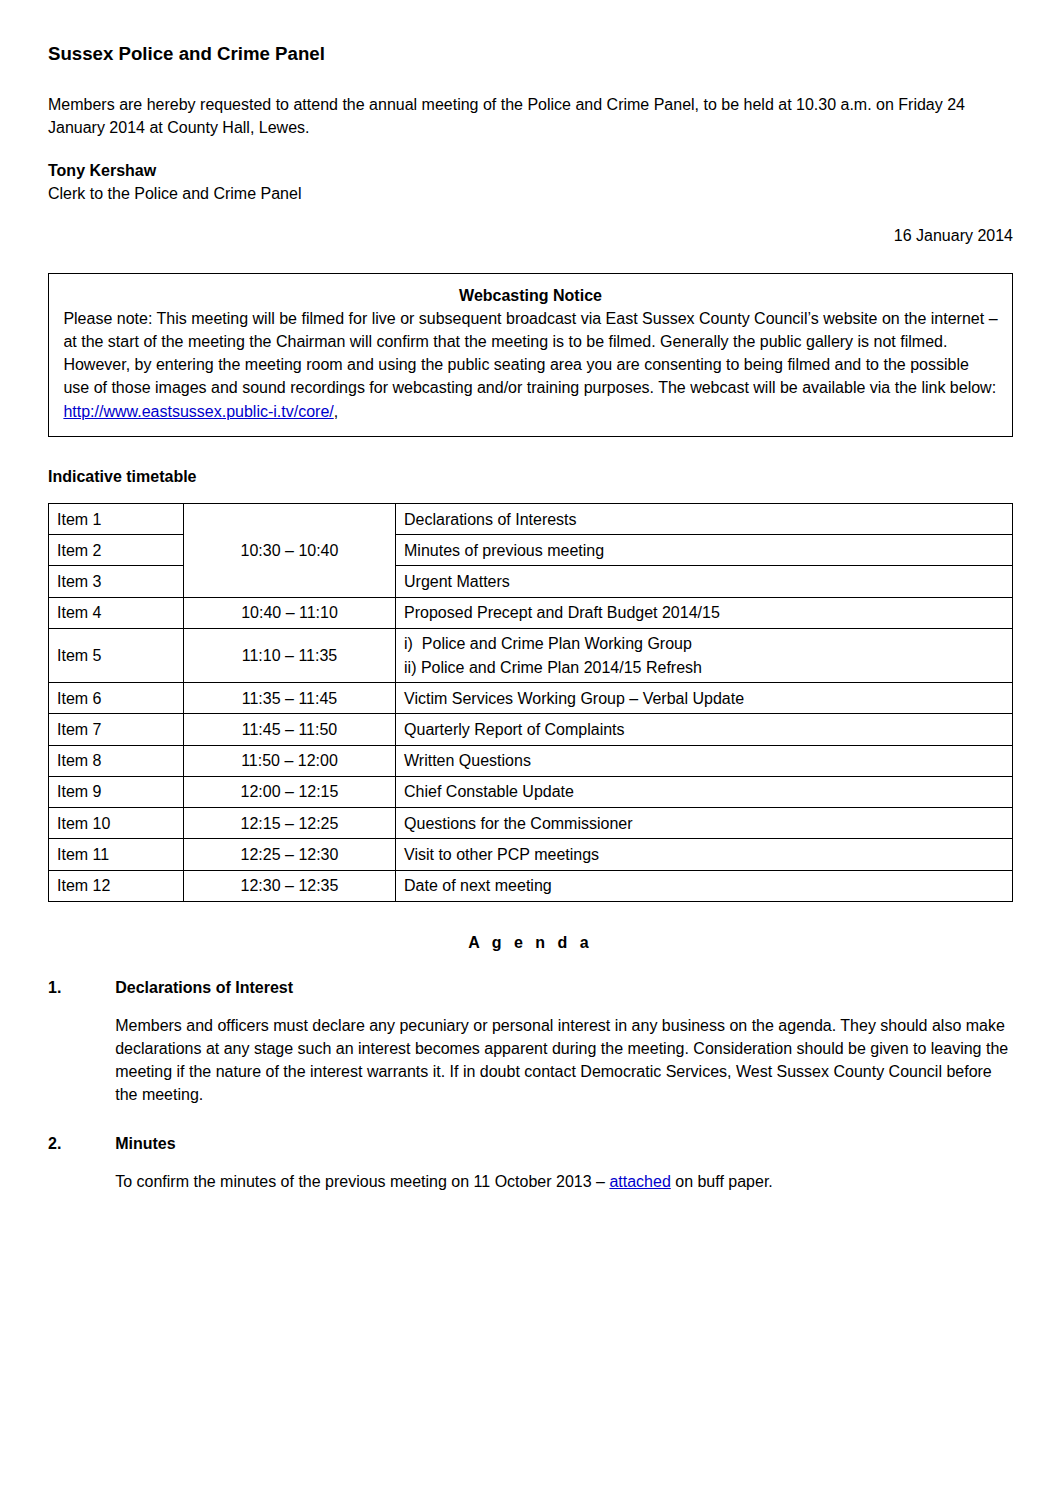Sussex Police and Crime Panel
Members are hereby requested to attend the annual meeting of the Police and Crime Panel, to be held at 10.30 a.m. on Friday 24 January 2014 at County Hall, Lewes.
Tony Kershaw
Clerk to the Police and Crime Panel
16 January 2014
Webcasting Notice
Please note: This meeting will be filmed for live or subsequent broadcast via East Sussex County Council’s website on the internet – at the start of the meeting the Chairman will confirm that the meeting is to be filmed. Generally the public gallery is not filmed. However, by entering the meeting room and using the public seating area you are consenting to being filmed and to the possible use of those images and sound recordings for webcasting and/or training purposes. The webcast will be available via the link below: http://www.eastsussex.public-i.tv/core/,
Indicative timetable
| Item 1 | 10:30 – 10:40 | Declarations of Interests |
| Item 2 | Minutes of previous meeting |
| Item 3 | Urgent Matters |
| Item 4 | 10:40 – 11:10 | Proposed Precept and Draft Budget 2014/15 |
| Item 5 | 11:10 – 11:35 | i) Police and Crime Plan Working Group ii) Police and Crime Plan 2014/15 Refresh |
| Item 6 | 11:35 – 11:45 | Victim Services Working Group – Verbal Update |
| Item 7 | 11:45 – 11:50 | Quarterly Report of Complaints |
| Item 8 | 11:50 – 12:00 | Written Questions |
| Item 9 | 12:00 – 12:15 | Chief Constable Update |
| Item 10 | 12:15 – 12:25 | Questions for the Commissioner |
| Item 11 | 12:25 – 12:30 | Visit to other PCP meetings |
| Item 12 | 12:30 – 12:35 | Date of next meeting |
A g e n d a
1. Declarations of Interest
Members and officers must declare any pecuniary or personal interest in any business on the agenda. They should also make declarations at any stage such an interest becomes apparent during the meeting. Consideration should be given to leaving the meeting if the nature of the interest warrants it. If in doubt contact Democratic Services, West Sussex County Council before the meeting.
2. Minutes
To confirm the minutes of the previous meeting on 11 October 2013 – attached on buff paper.